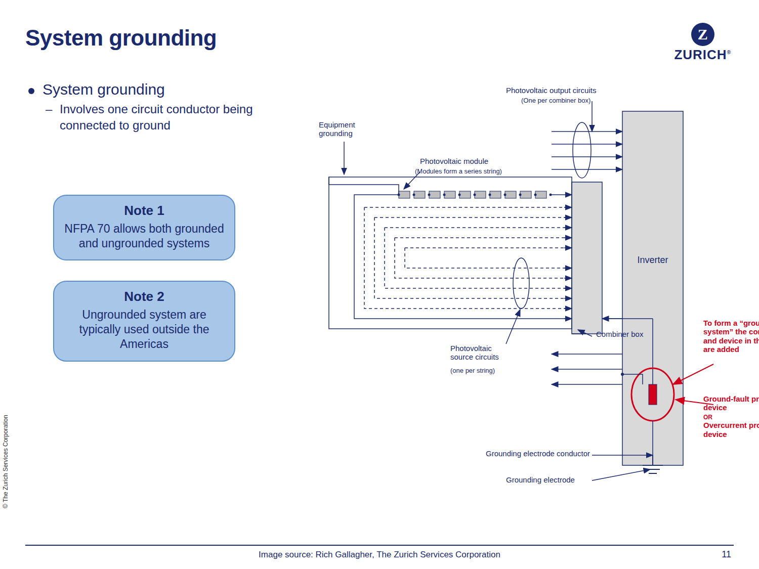System grounding
Z ZURICH®
© The Zurich Services Corporation
System grounding
Involves one circuit conductor being connected to ground
Note 1
NFPA 70 allows both grounded and ungrounded systems
Note 2
Ungrounded system are typically used outside the Americas
Inverter
Photovoltaic output circuits
(One per combiner box)
Equipment
grounding
Photovoltaic module
(Modules form a series string)
Photovoltaic
source circuits
(one per string)
Combiner box
Grounding electrode conductor
Grounding electrode
To form a “grounded system” the conductor and device in the circle are added
Ground-fault protection device
OR
Overcurrent protection device
Image source: Rich Gallagher, The Zurich Services Corporation
11